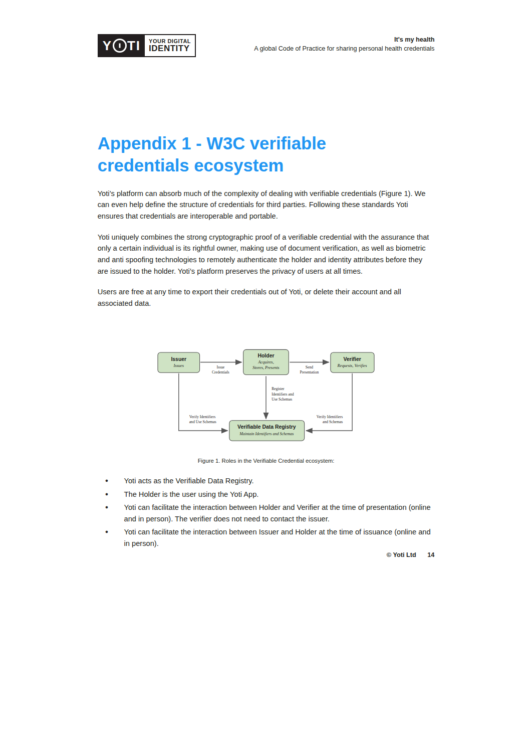Y TI
YOUR DIGITAL IDENTITY
It's my health
A global Code of Practice for sharing personal health credentials
Appendix 1 - W3C verifiable credentials ecosystem
Yoti’s platform can absorb much of the complexity of dealing with verifiable credentials (Figure 1). We can even help define the structure of credentials for third parties. Following these standards Yoti ensures that credentials are interoperable and portable.
Yoti uniquely combines the strong cryptographic proof of a verifiable credential with the assurance that only a certain individual is its rightful owner, making use of document verification, as well as biometric and anti spoofing technologies to remotely authenticate the holder and identity attributes before they are issued to the holder. Yoti’s platform preserves the privacy of users at all times.
Users are free at any time to export their credentials out of Yoti, or delete their account and all associated data.
Issuer Issues Holder Acquires, Stores, Presents Verifier Requests, Verifies Verifiable Data Registry Maintain Identifiers and Schemas Issue Credentials Send Presentation Register Identifiers and Use Schemas Verify Identifiers and Use Schemas Verify Identifiers and Schemas
Figure 1. Roles in the Verifiable Credential ecosystem:
Yoti acts as the Verifiable Data Registry.
The Holder is the user using the Yoti App.
Yoti can facilitate the interaction between Holder and Verifier at the time of presentation (online and in person). The verifier does not need to contact the issuer.
Yoti can facilitate the interaction between Issuer and Holder at the time of issuance (online and in person).
© Yoti Ltd14